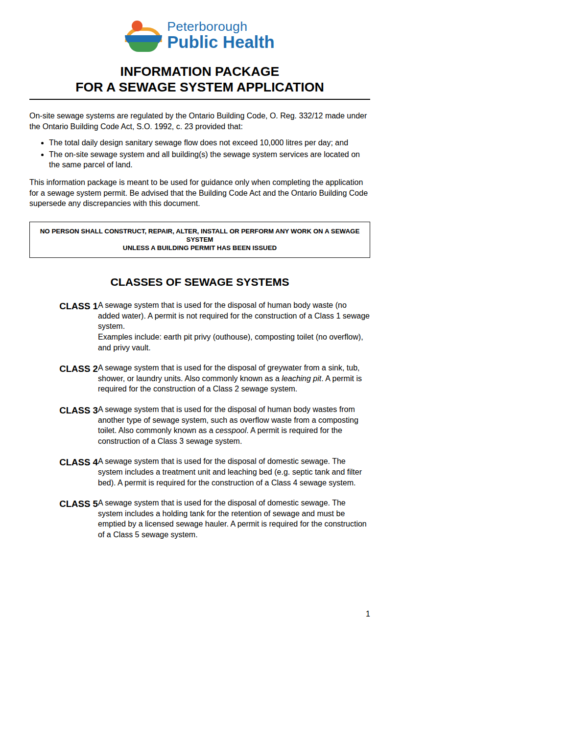Peterborough
Public Health
INFORMATION PACKAGE
FOR A SEWAGE SYSTEM APPLICATION
On-site sewage systems are regulated by the Ontario Building Code, O. Reg. 332/12 made under the Ontario Building Code Act, S.O. 1992, c. 23 provided that:
The total daily design sanitary sewage flow does not exceed 10,000 litres per day; and
The on-site sewage system and all building(s) the sewage system services are located on the same parcel of land.
This information package is meant to be used for guidance only when completing the application for a sewage system permit. Be advised that the Building Code Act and the Ontario Building Code supersede any discrepancies with this document.
NO PERSON SHALL CONSTRUCT, REPAIR, ALTER, INSTALL OR PERFORM ANY WORK ON A SEWAGE SYSTEM
UNLESS A BUILDING PERMIT HAS BEEN ISSUED
CLASSES OF SEWAGE SYSTEMS
| CLASS 1 | A sewage system that is used for the disposal of human body waste (no added water). A permit is not required for the construction of a Class 1 sewage system. Examples include: earth pit privy (outhouse), composting toilet (no overflow), and privy vault. |
| CLASS 2 | A sewage system that is used for the disposal of greywater from a sink, tub, shower, or laundry units. Also commonly known as a leaching pit . A permit is required for the construction of a Class 2 sewage system. |
| CLASS 3 | A sewage system that is used for the disposal of human body wastes from another type of sewage system, such as overflow waste from a composting toilet. Also commonly known as a cesspool . A permit is required for the construction of a Class 3 sewage system. |
| CLASS 4 | A sewage system that is used for the disposal of domestic sewage. The system includes a treatment unit and leaching bed (e.g. septic tank and filter bed). A permit is required for the construction of a Class 4 sewage system. |
| CLASS 5 | A sewage system that is used for the disposal of domestic sewage. The system includes a holding tank for the retention of sewage and must be emptied by a licensed sewage hauler. A permit is required for the construction of a Class 5 sewage system. |
1